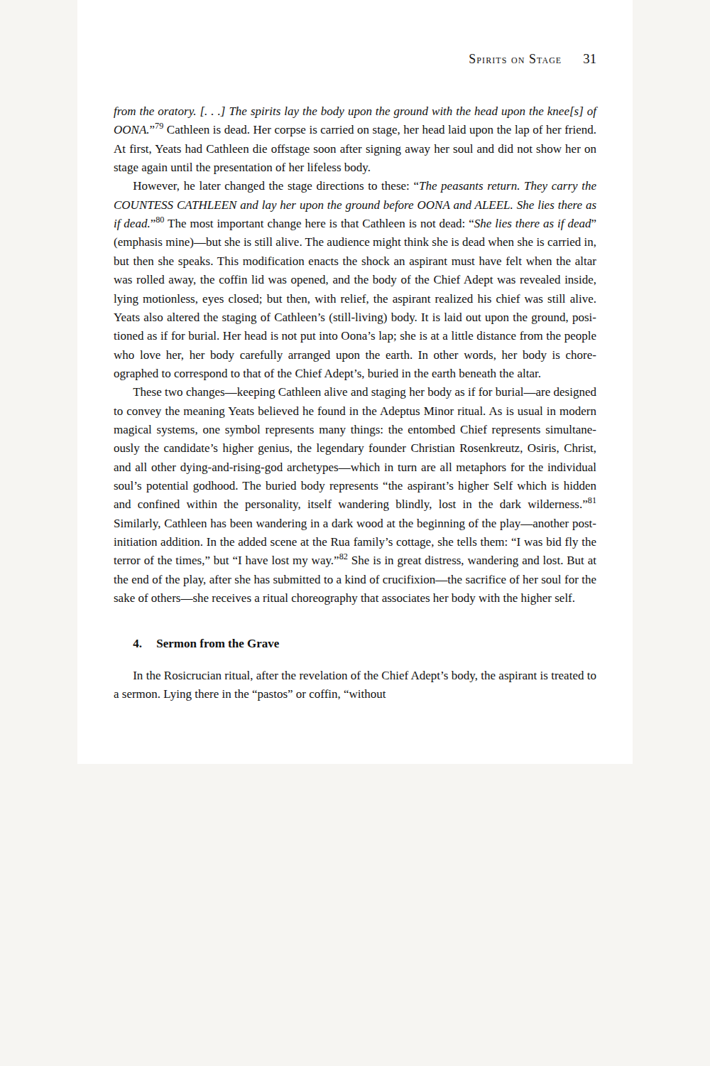Spirits on Stage 31
from the oratory. [. . .] The spirits lay the body upon the ground with the head upon the knee[s] of OONA.”79 Cathleen is dead. Her corpse is carried on stage, her head laid upon the lap of her friend. At first, Yeats had Cathleen die offstage soon after signing away her soul and did not show her on stage again until the presentation of her lifeless body.
However, he later changed the stage directions to these: “The peasants return. They carry the COUNTESS CATHLEEN and lay her upon the ground before OONA and ALEEL. She lies there as if dead.”80 The most important change here is that Cathleen is not dead: “She lies there as if dead” (emphasis mine)—but she is still alive. The audience might think she is dead when she is carried in, but then she speaks. This modification enacts the shock an aspirant must have felt when the altar was rolled away, the coffin lid was opened, and the body of the Chief Adept was revealed inside, lying motionless, eyes closed; but then, with relief, the aspirant realized his chief was still alive. Yeats also altered the staging of Cathleen’s (still-living) body. It is laid out upon the ground, positioned as if for burial. Her head is not put into Oona’s lap; she is at a little distance from the people who love her, her body carefully arranged upon the earth. In other words, her body is choreographed to correspond to that of the Chief Adept’s, buried in the earth beneath the altar.
These two changes—keeping Cathleen alive and staging her body as if for burial—are designed to convey the meaning Yeats believed he found in the Adeptus Minor ritual. As is usual in modern magical systems, one symbol represents many things: the entombed Chief represents simultaneously the candidate’s higher genius, the legendary founder Christian Rosenkreutz, Osiris, Christ, and all other dying-and-rising-god archetypes—which in turn are all metaphors for the individual soul’s potential godhood. The buried body represents “the aspirant’s higher Self which is hidden and confined within the personality, itself wandering blindly, lost in the dark wilderness.”81 Similarly, Cathleen has been wandering in a dark wood at the beginning of the play—another post-initiation addition. In the added scene at the Rua family’s cottage, she tells them: “I was bid fly the terror of the times,” but “I have lost my way.”82 She is in great distress, wandering and lost. But at the end of the play, after she has submitted to a kind of crucifixion—the sacrifice of her soul for the sake of others—she receives a ritual choreography that associates her body with the higher self.
4. Sermon from the Grave
In the Rosicrucian ritual, after the revelation of the Chief Adept’s body, the aspirant is treated to a sermon. Lying there in the “pastos” or coffin, “without